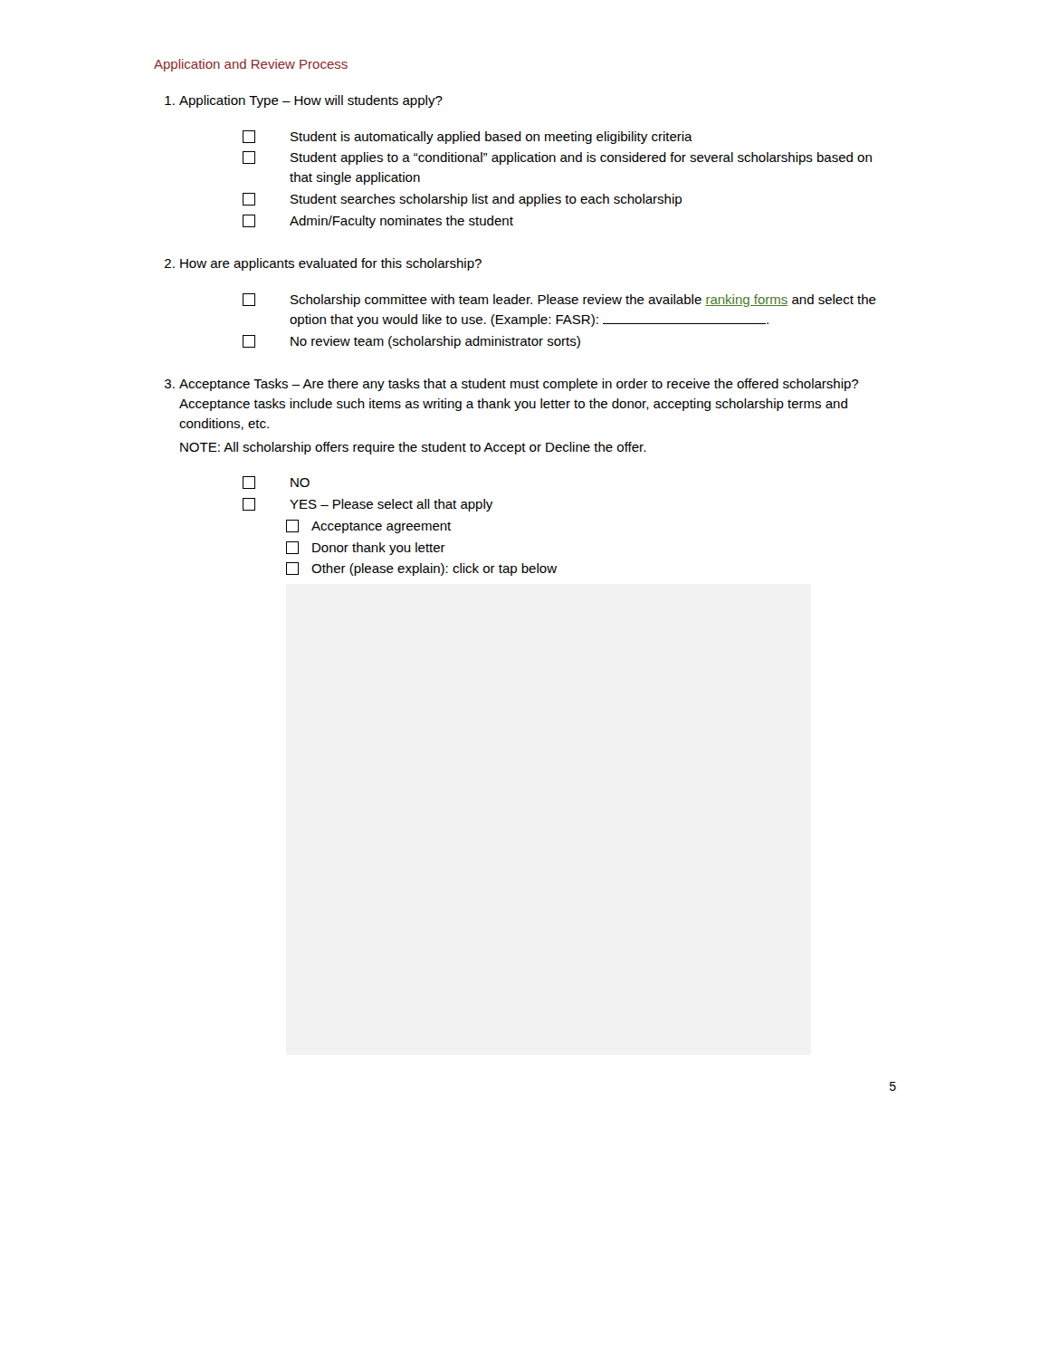Application and Review Process
Application Type – How will students apply?
Student is automatically applied based on meeting eligibility criteria
Student applies to a “conditional” application and is considered for several scholarships based on that single application
Student searches scholarship list and applies to each scholarship
Admin/Faculty nominates the student
How are applicants evaluated for this scholarship?
Scholarship committee with team leader. Please review the available ranking forms and select the option that you would like to use. (Example: FASR): .
No review team (scholarship administrator sorts)
Acceptance Tasks – Are there any tasks that a student must complete in order to receive the offered scholarship? Acceptance tasks include such items as writing a thank you letter to the donor, accepting scholarship terms and conditions, etc.
NOTE: All scholarship offers require the student to Accept or Decline the offer.
NO
YES – Please select all that apply
Acceptance agreement
Donor thank you letter
Other (please explain): click or tap below
5